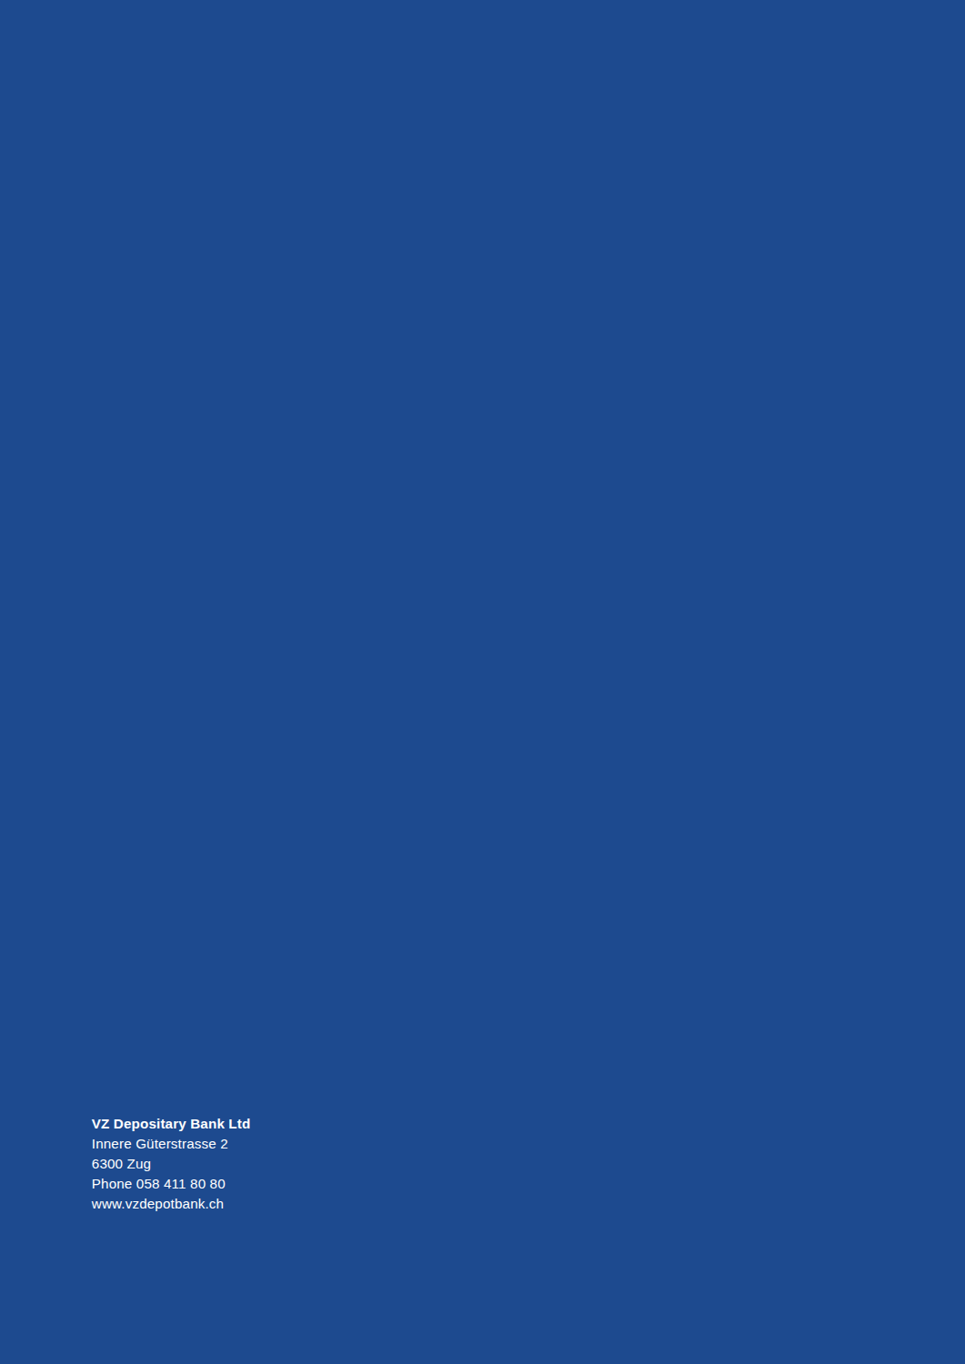VZ Depositary Bank Ltd Innere Güterstrasse 2 6300 Zug Phone 058 411 80 80 www.vzdepotbank.ch